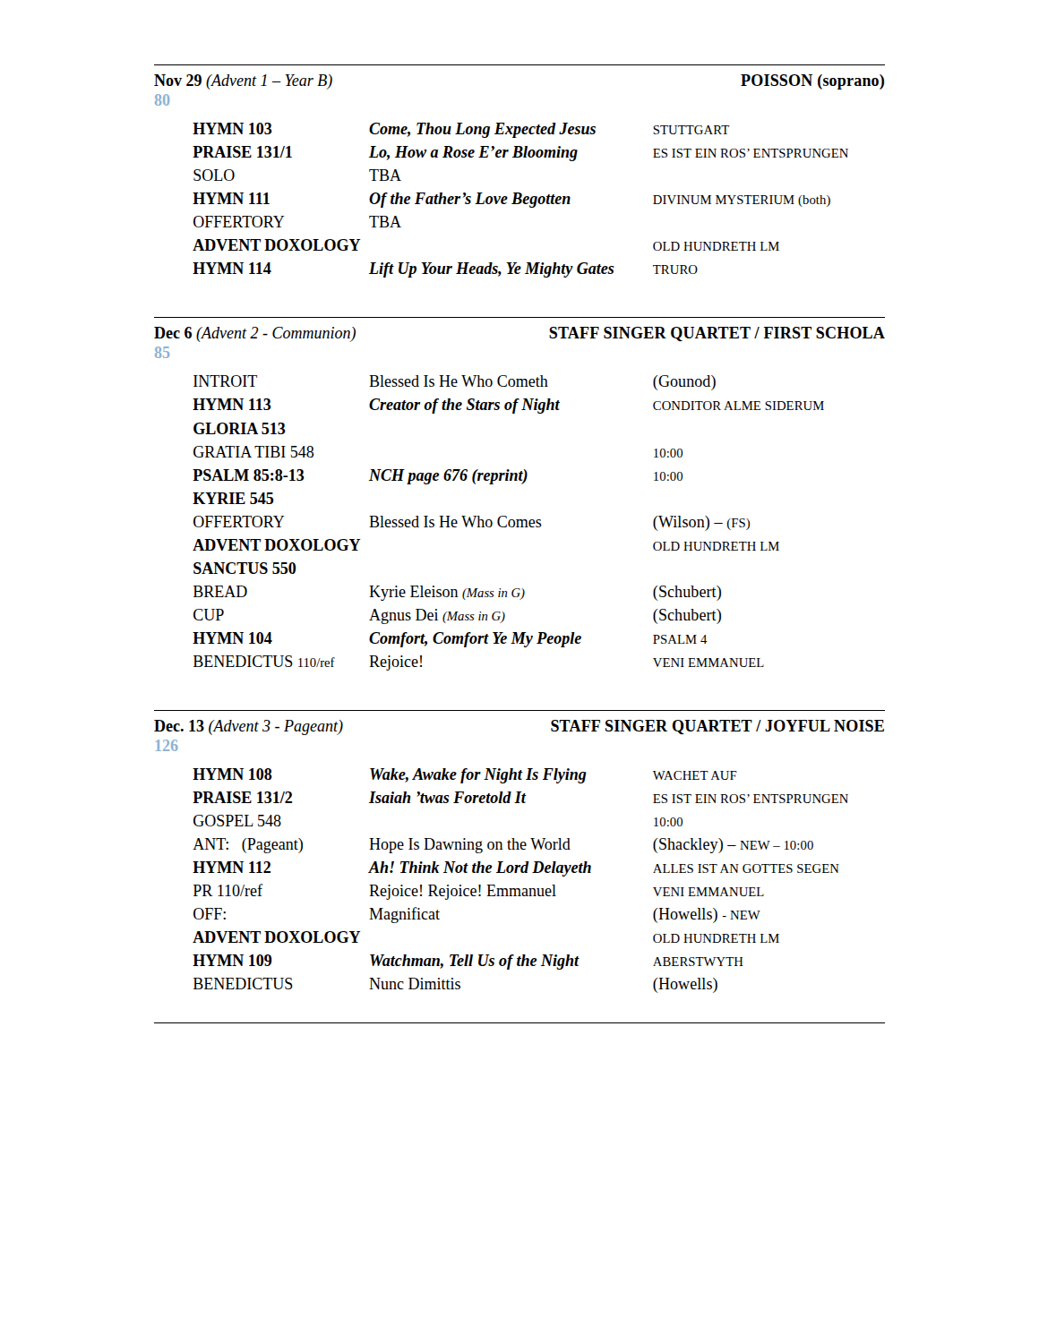Nov 29 (Advent 1 – Year B)
POISSON (soprano)
80
| HYMN 103 | Come, Thou Long Expected Jesus | STUTTGART |
| PRAISE 131/1 | Lo, How a Rose E’er Blooming | ES IST EIN ROS’ ENTSPRUNGEN |
| SOLO | TBA | |
| HYMN 111 | Of the Father’s Love Begotten | DIVINUM MYSTERIUM (both) |
| OFFERTORY | TBA | |
| ADVENT DOXOLOGY | OLD HUNDRETH LM |
| HYMN 114 | Lift Up Your Heads, Ye Mighty Gates | TRURO |
Dec 6 (Advent 2 - Communion)
STAFF SINGER QUARTET / FIRST SCHOLA
85
| INTROIT | Blessed Is He Who Cometh | (Gounod) |
| HYMN 113 | Creator of the Stars of Night | CONDITOR ALME SIDERUM |
| GLORIA 513 | | |
| GRATIA TIBI 548 | | 10:00 |
| PSALM 85:8-13 | NCH page 676 (reprint) | 10:00 |
| KYRIE 545 | | |
| OFFERTORY | Blessed Is He Who Comes | (Wilson) – (FS) |
| ADVENT DOXOLOGY | OLD HUNDRETH LM |
| SANCTUS 550 | | |
| BREAD | Kyrie Eleison (Mass in G) | (Schubert) |
| CUP | Agnus Dei (Mass in G) | (Schubert) |
| HYMN 104 | Comfort, Comfort Ye My People | PSALM 4 |
| BENEDICTUS 110/ref | Rejoice! | VENI EMMANUEL |
Dec. 13 (Advent 3 - Pageant)
STAFF SINGER QUARTET / JOYFUL NOISE
126
| HYMN 108 | Wake, Awake for Night Is Flying | WACHET AUF |
| PRAISE 131/2 | Isaiah ’twas Foretold It | ES IST EIN ROS’ ENTSPRUNGEN |
| GOSPEL 548 | | 10:00 |
| ANT: (Pageant) | Hope Is Dawning on the World | (Shackley) – NEW – 10:00 |
| HYMN 112 | Ah! Think Not the Lord Delayeth | ALLES IST AN GOTTES SEGEN |
| PR 110/ref | Rejoice! Rejoice! Emmanuel | VENI EMMANUEL |
| OFF: | Magnificat | (Howells) - NEW |
| ADVENT DOXOLOGY | OLD HUNDRETH LM |
| HYMN 109 | Watchman, Tell Us of the Night | ABERSTWYTH |
| BENEDICTUS | Nunc Dimittis | (Howells) |